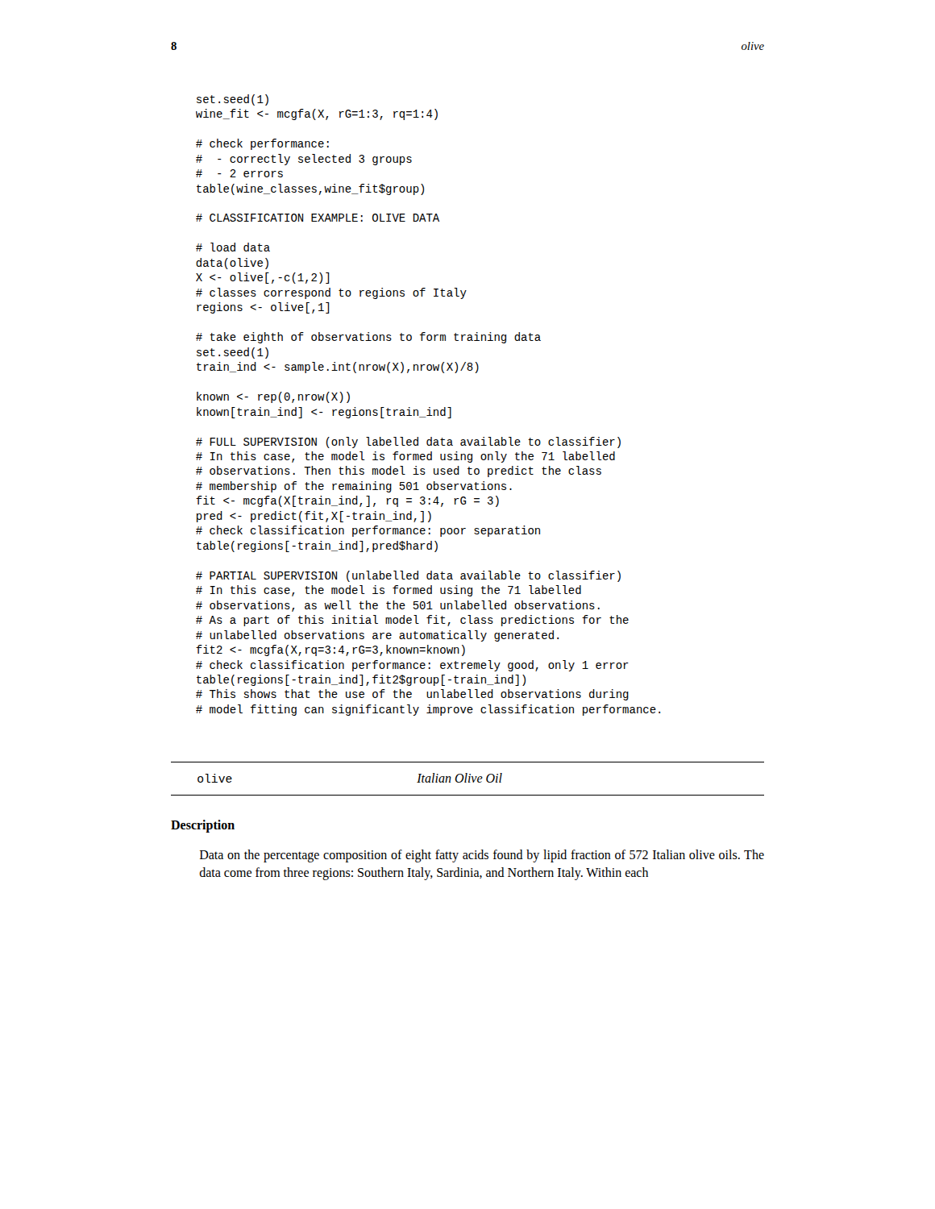8 olive
set.seed(1)
wine_fit <- mcgfa(X, rG=1:3, rq=1:4)

# check performance:
#  - correctly selected 3 groups
#  - 2 errors
table(wine_classes,wine_fit$group)

# CLASSIFICATION EXAMPLE: OLIVE DATA

# load data
data(olive)
X <- olive[,-c(1,2)]
# classes correspond to regions of Italy
regions <- olive[,1]

# take eighth of observations to form training data
set.seed(1)
train_ind <- sample.int(nrow(X),nrow(X)/8)

known <- rep(0,nrow(X))
known[train_ind] <- regions[train_ind]

# FULL SUPERVISION (only labelled data available to classifier)
# In this case, the model is formed using only the 71 labelled
# observations. Then this model is used to predict the class
# membership of the remaining 501 observations.
fit <- mcgfa(X[train_ind,], rq = 3:4, rG = 3)
pred <- predict(fit,X[-train_ind,])
# check classification performance: poor separation
table(regions[-train_ind],pred$hard)

# PARTIAL SUPERVISION (unlabelled data available to classifier)
# In this case, the model is formed using the 71 labelled
# observations, as well the the 501 unlabelled observations.
# As a part of this initial model fit, class predictions for the
# unlabelled observations are automatically generated.
fit2 <- mcgfa(X,rq=3:4,rG=3,known=known)
# check classification performance: extremely good, only 1 error
table(regions[-train_ind],fit2$group[-train_ind])
# This shows that the use of the  unlabelled observations during
# model fitting can significantly improve classification performance.
olive Italian Olive Oil
Description
Data on the percentage composition of eight fatty acids found by lipid fraction of 572 Italian olive oils. The data come from three regions: Southern Italy, Sardinia, and Northern Italy. Within each